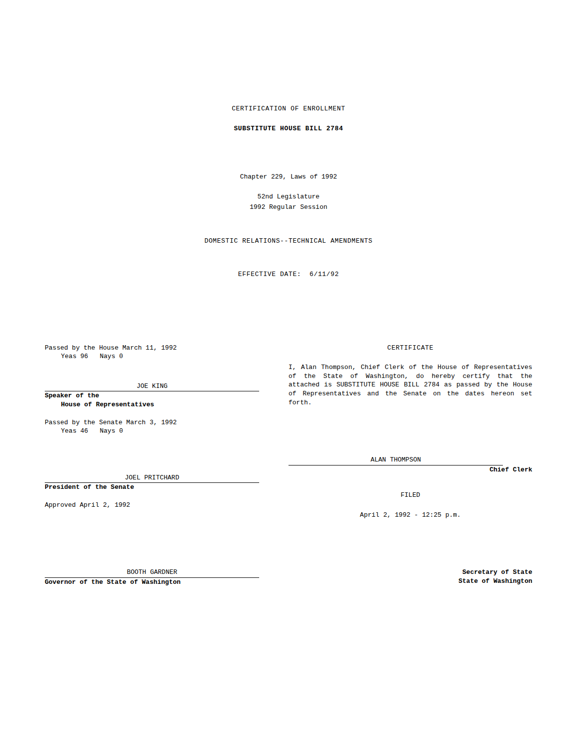CERTIFICATION OF ENROLLMENT
SUBSTITUTE HOUSE BILL 2784
Chapter 229, Laws of 1992
52nd Legislature
1992 Regular Session
DOMESTIC RELATIONS--TECHNICAL AMENDMENTS
EFFECTIVE DATE: 6/11/92
| Passed by the House March 11, 1992 Yeas 96 Nays 0 JOE KING Speaker of the House of Representatives Passed by the Senate March 3, 1992 Yeas 46 Nays 0 JOEL PRITCHARD President of the Senate Approved April 2, 1992 | CERTIFICATE I, Alan Thompson, Chief Clerk of the House of Representatives of the State of Washington, do hereby certify that the attached is SUBSTITUTE HOUSE BILL 2784 as passed by the House of Representatives and the Senate on the dates hereon set forth. ALAN THOMPSON Chief Clerk FILED April 2, 1992 - 12:25 p.m. |
| BOOTH GARDNER Governor of the State of Washington | Secretary of State State of Washington |